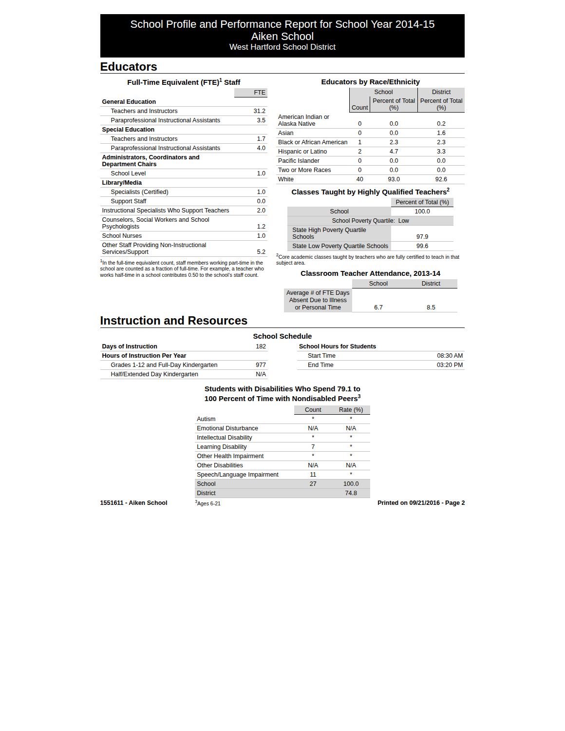School Profile and Performance Report for School Year 2014-15
Aiken School
West Hartford School District
Educators
Full-Time Equivalent (FTE)1 Staff
| | FTE |
| General Education | |
| Teachers and Instructors | 31.2 |
| Paraprofessional Instructional Assistants | 3.5 |
| Special Education | |
| Teachers and Instructors | 1.7 |
| Paraprofessional Instructional Assistants | 4.0 |
| Administrators, Coordinators and Department Chairs | |
| School Level | 1.0 |
| Library/Media | |
| Specialists (Certified) | 1.0 |
| Support Staff | 0.0 |
| Instructional Specialists Who Support Teachers | 2.0 |
| Counselors, Social Workers and School Psychologists | 1.2 |
| School Nurses | 1.0 |
| Other Staff Providing Non-Instructional Services/Support | 5.2 |
1In the full-time equivalent count, staff members working part-time in the school are counted as a fraction of full-time. For example, a teacher who works half-time in a school contributes 0.50 to the school’s staff count.
Educators by Race/Ethnicity
| | School | District |
| --- | --- | --- |
| | Count | Percent of Total (%) | Percent of Total (%) |
| American Indian or Alaska Native | 0 | 0.0 | 0.2 |
| Asian | 0 | 0.0 | 1.6 |
| Black or African American | 1 | 2.3 | 2.3 |
| Hispanic or Latino | 2 | 4.7 | 3.3 |
| Pacific Islander | 0 | 0.0 | 0.0 |
| Two or More Races | 0 | 0.0 | 0.0 |
| White | 40 | 93.0 | 92.6 |
Classes Taught by Highly Qualified Teachers2
| | Percent of Total (%) |
| School | 100.0 |
| School Poverty Quartile: Low |
| State High Poverty Quartile Schools | 97.9 |
| State Low Poverty Quartile Schools | 99.6 |
2Core academic classes taught by teachers who are fully certified to teach in that subject area.
Classroom Teacher Attendance, 2013-14
| | School | District |
| Average # of FTE Days Absent Due to Illness or Personal Time | 6.7 | 8.5 |
Instruction and Resources
School Schedule
| Days of Instruction | 182 |
| Hours of Instruction Per Year | |
| Grades 1-12 and Full-Day Kindergarten | 977 |
| Half/Extended Day Kindergarten | N/A |
| School Hours for Students | |
| Start Time | 08:30 AM |
| End Time | 03:20 PM |
Students with Disabilities Who Spend 79.1 to
100 Percent of Time with Nondisabled Peers3
| | Count | Rate (%) |
| Autism | * | * |
| Emotional Disturbance | N/A | N/A |
| Intellectual Disability | * | * |
| Learning Disability | 7 | * |
| Other Health Impairment | * | * |
| Other Disabilities | N/A | N/A |
| Speech/Language Impairment | 11 | * |
| School | 27 | 100.0 |
| District | | 74.8 |
3Ages 6-21
1551611 - Aiken School
Printed on 09/21/2016 - Page 2